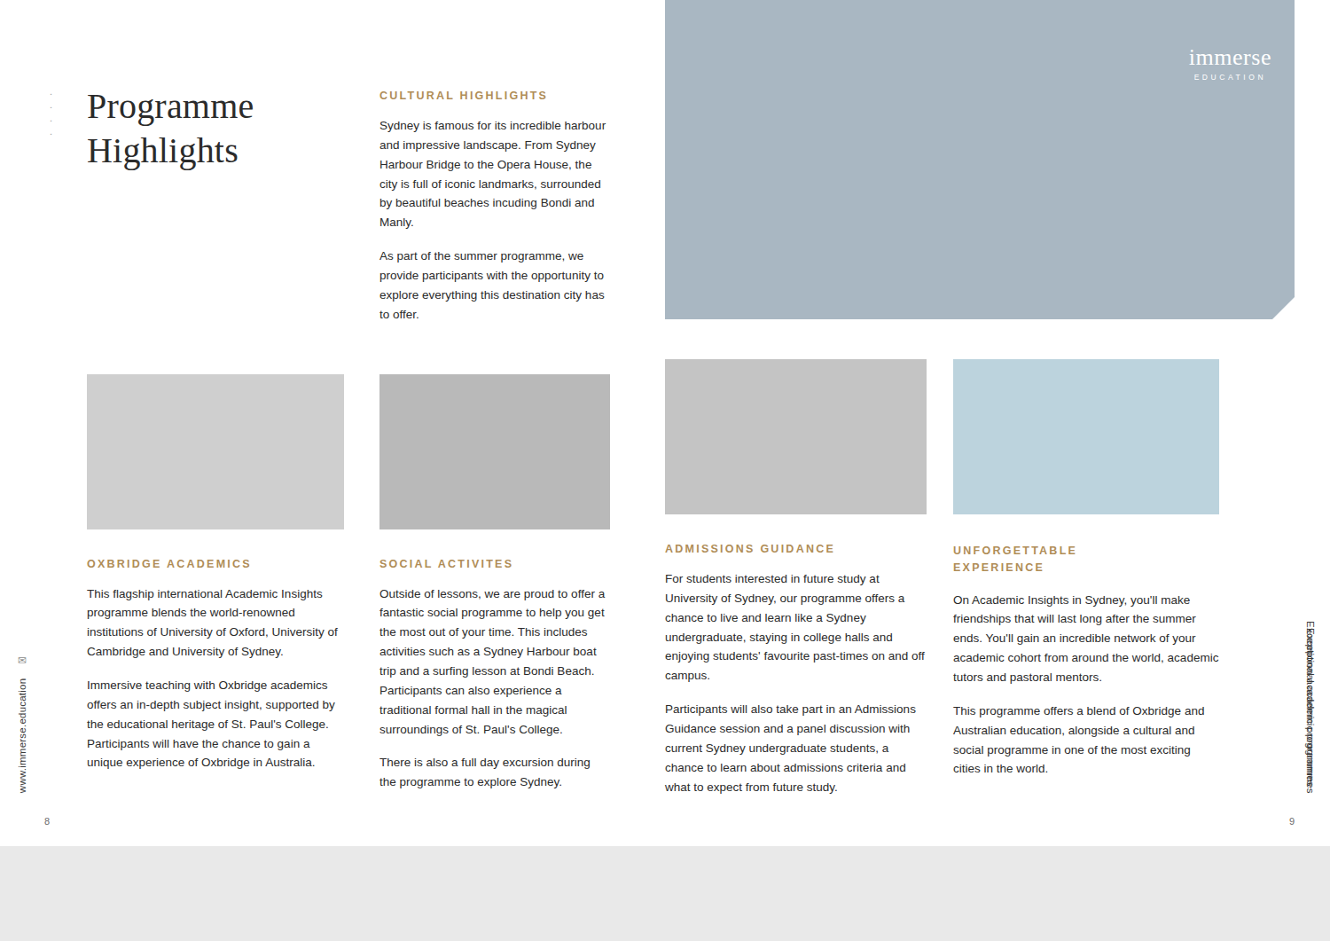....
Programme
Highlights
Cultural Highlights
Sydney is famous for its incredible harbour and impressive landscape. From Sydney Harbour Bridge to the Opera House, the city is full of iconic landmarks, surrounded by beautiful beaches incuding Bondi and Manly.
As part of the summer programme, we provide participants with the opportunity to explore everything this destination city has to offer.
Oxbridge Academics
This flagship international Academic Insights programme blends the world-renowned institutions of University of Oxford, University of Cambridge and University of Sydney.
Immersive teaching with Oxbridge academics offers an in-depth subject insight, supported by the educational heritage of St. Paul's College. Participants will have the chance to gain a unique experience of Oxbridge in Australia.
Social Activites
Outside of lessons, we are proud to offer a fantastic social programme to help you get the most out of your time. This includes activities such as a Sydney Harbour boat trip and a surfing lesson at Bondi Beach. Participants can also experience a traditional formal hall in the magical surroundings of St. Paul's College.
There is also a full day excursion during the programme to explore Sydney.
www.immerse.education ✉
8
immerse
EDUCATION
Admissions Guidance
For students interested in future study at University of Sydney, our programme offers a chance to live and learn like a Sydney undergraduate, staying in college halls and enjoying students' favourite past-times on and off campus.
Participants will also take part in an Admissions Guidance session and a panel discussion with current Sydney undergraduate students, a chance to learn about admissions criteria and what to expect from future study.
Unforgettable
Experience
On Academic Insights in Sydney, you'll make friendships that will last long after the summer ends. You'll gain an incredible network of your academic cohort from around the world, academic tutors and pastoral mentors.
This programme offers a blend of Oxbridge and Australian education, alongside a cultural and social programme in one of the most exciting cities in the world.
Exceptional academic programmes
Exceptional academic programmes
9